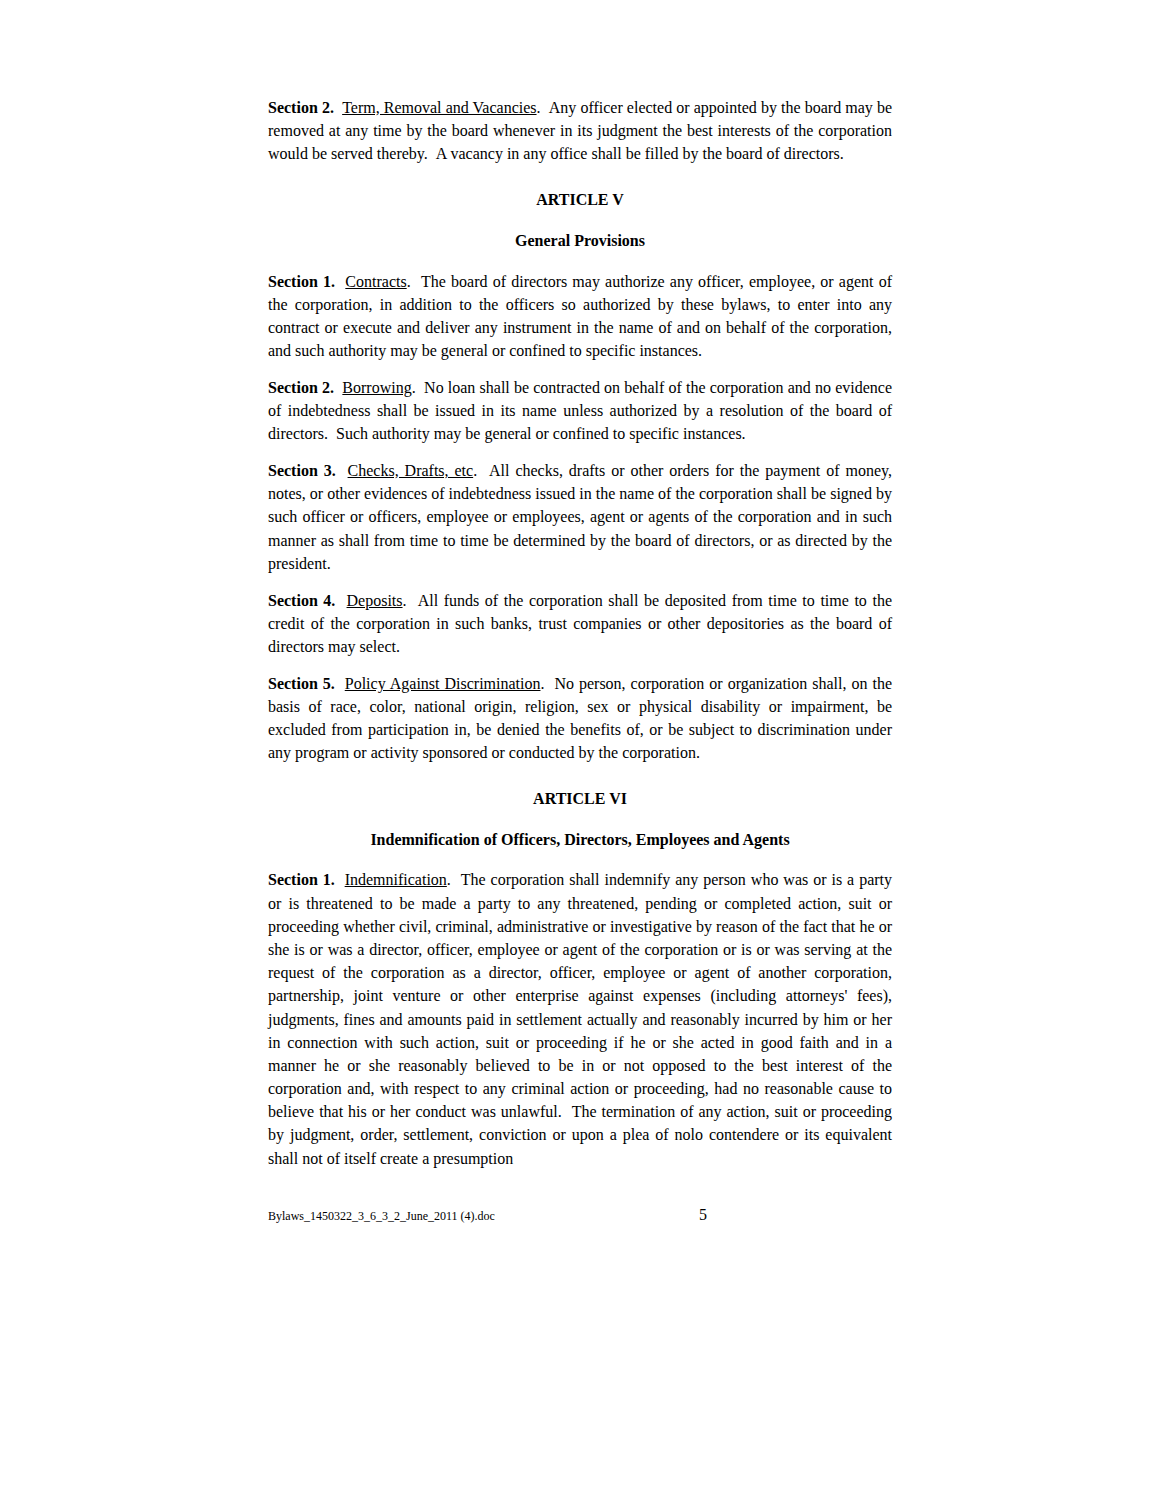Section 2. Term, Removal and Vacancies. Any officer elected or appointed by the board may be removed at any time by the board whenever in its judgment the best interests of the corporation would be served thereby. A vacancy in any office shall be filled by the board of directors.
ARTICLE V
General Provisions
Section 1. Contracts. The board of directors may authorize any officer, employee, or agent of the corporation, in addition to the officers so authorized by these bylaws, to enter into any contract or execute and deliver any instrument in the name of and on behalf of the corporation, and such authority may be general or confined to specific instances.
Section 2. Borrowing. No loan shall be contracted on behalf of the corporation and no evidence of indebtedness shall be issued in its name unless authorized by a resolution of the board of directors. Such authority may be general or confined to specific instances.
Section 3. Checks, Drafts, etc. All checks, drafts or other orders for the payment of money, notes, or other evidences of indebtedness issued in the name of the corporation shall be signed by such officer or officers, employee or employees, agent or agents of the corporation and in such manner as shall from time to time be determined by the board of directors, or as directed by the president.
Section 4. Deposits. All funds of the corporation shall be deposited from time to time to the credit of the corporation in such banks, trust companies or other depositories as the board of directors may select.
Section 5. Policy Against Discrimination. No person, corporation or organization shall, on the basis of race, color, national origin, religion, sex or physical disability or impairment, be excluded from participation in, be denied the benefits of, or be subject to discrimination under any program or activity sponsored or conducted by the corporation.
ARTICLE VI
Indemnification of Officers, Directors, Employees and Agents
Section 1. Indemnification. The corporation shall indemnify any person who was or is a party or is threatened to be made a party to any threatened, pending or completed action, suit or proceeding whether civil, criminal, administrative or investigative by reason of the fact that he or she is or was a director, officer, employee or agent of the corporation or is or was serving at the request of the corporation as a director, officer, employee or agent of another corporation, partnership, joint venture or other enterprise against expenses (including attorneys' fees), judgments, fines and amounts paid in settlement actually and reasonably incurred by him or her in connection with such action, suit or proceeding if he or she acted in good faith and in a manner he or she reasonably believed to be in or not opposed to the best interest of the corporation and, with respect to any criminal action or proceeding, had no reasonable cause to believe that his or her conduct was unlawful. The termination of any action, suit or proceeding by judgment, order, settlement, conviction or upon a plea of nolo contendere or its equivalent shall not of itself create a presumption
Bylaws_1450322_3_6_3_2_June_2011 (4).doc 5